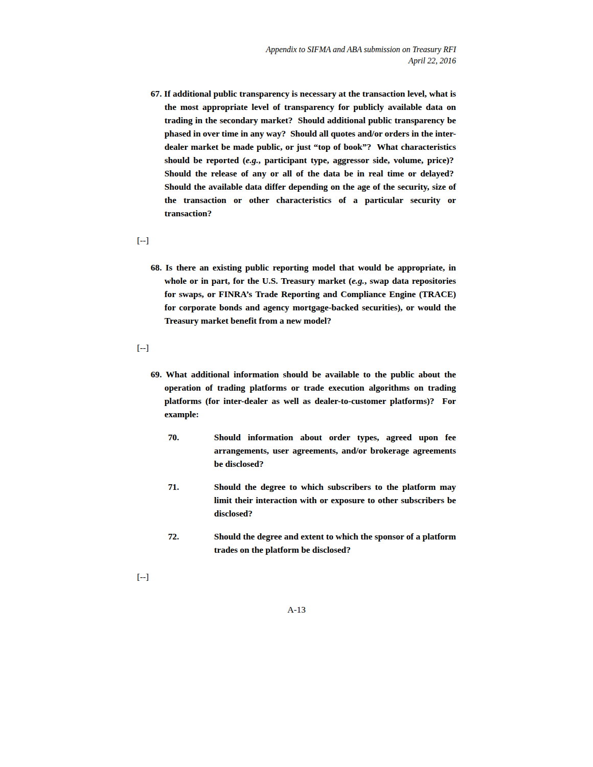Appendix to SIFMA and ABA submission on Treasury RFI
April 22, 2016
67. If additional public transparency is necessary at the transaction level, what is the most appropriate level of transparency for publicly available data on trading in the secondary market? Should additional public transparency be phased in over time in any way? Should all quotes and/or orders in the inter-dealer market be made public, or just “top of book”? What characteristics should be reported (e.g., participant type, aggressor side, volume, price)? Should the release of any or all of the data be in real time or delayed? Should the available data differ depending on the age of the security, size of the transaction or other characteristics of a particular security or transaction?
[--]
68. Is there an existing public reporting model that would be appropriate, in whole or in part, for the U.S. Treasury market (e.g., swap data repositories for swaps, or FINRA’s Trade Reporting and Compliance Engine (TRACE) for corporate bonds and agency mortgage-backed securities), or would the Treasury market benefit from a new model?
[--]
69. What additional information should be available to the public about the operation of trading platforms or trade execution algorithms on trading platforms (for inter-dealer as well as dealer-to-customer platforms)? For example:
70. Should information about order types, agreed upon fee arrangements, user agreements, and/or brokerage agreements be disclosed?
71. Should the degree to which subscribers to the platform may limit their interaction with or exposure to other subscribers be disclosed?
72. Should the degree and extent to which the sponsor of a platform trades on the platform be disclosed?
[--]
A-13